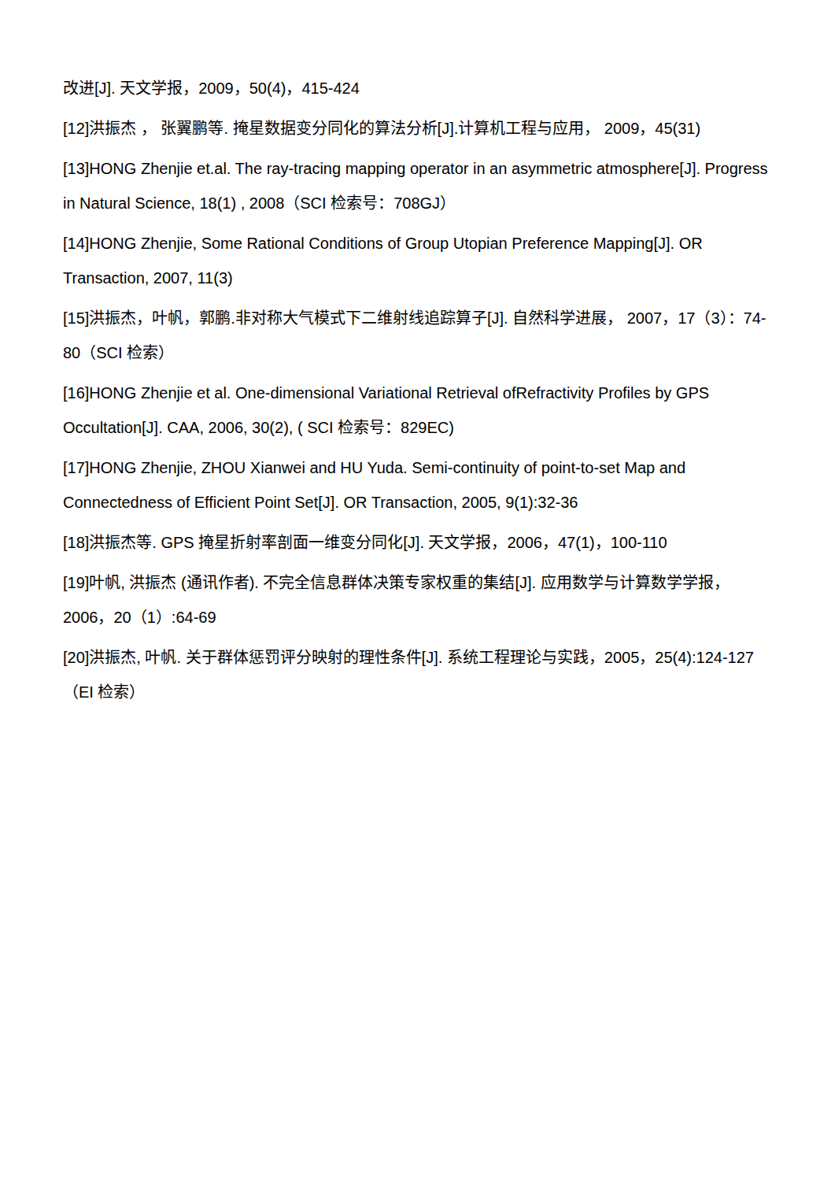改进[J]. 天文学报，2009，50(4)，415-424
[12]洪振杰 ， 张翼鹏等. 掩星数据变分同化的算法分析[J].计算机工程与应用， 2009，45(31)
[13]HONG Zhenjie et.al. The ray-tracing mapping operator in an asymmetric atmosphere[J]. Progress in Natural Science, 18(1) , 2008（SCI 检索号：708GJ）
[14]HONG Zhenjie, Some Rational Conditions of Group Utopian Preference Mapping[J]. OR Transaction, 2007, 11(3)
[15]洪振杰，叶帆，郭鹏.非对称大气模式下二维射线追踪算子[J]. 自然科学进展， 2007，17（3）：74-80（SCI 检索）
[16]HONG Zhenjie et al. One-dimensional Variational Retrieval ofRefractivity Profiles by GPS Occultation[J]. CAA, 2006, 30(2), ( SCI 检索号：829EC)
[17]HONG Zhenjie, ZHOU Xianwei and HU Yuda. Semi-continuity of point-to-set Map and Connectedness of Efficient Point Set[J]. OR Transaction, 2005, 9(1):32-36
[18]洪振杰等. GPS 掩星折射率剖面一维变分同化[J]. 天文学报，2006，47(1)，100-110
[19]叶帆, 洪振杰 (通讯作者). 不完全信息群体决策专家权重的集结[J]. 应用数学与计算数学学报，2006，20（1）:64-69
[20]洪振杰, 叶帆. 关于群体惩罚评分映射的理性条件[J]. 系统工程理论与实践，2005，25(4):124-127 （EI 检索）